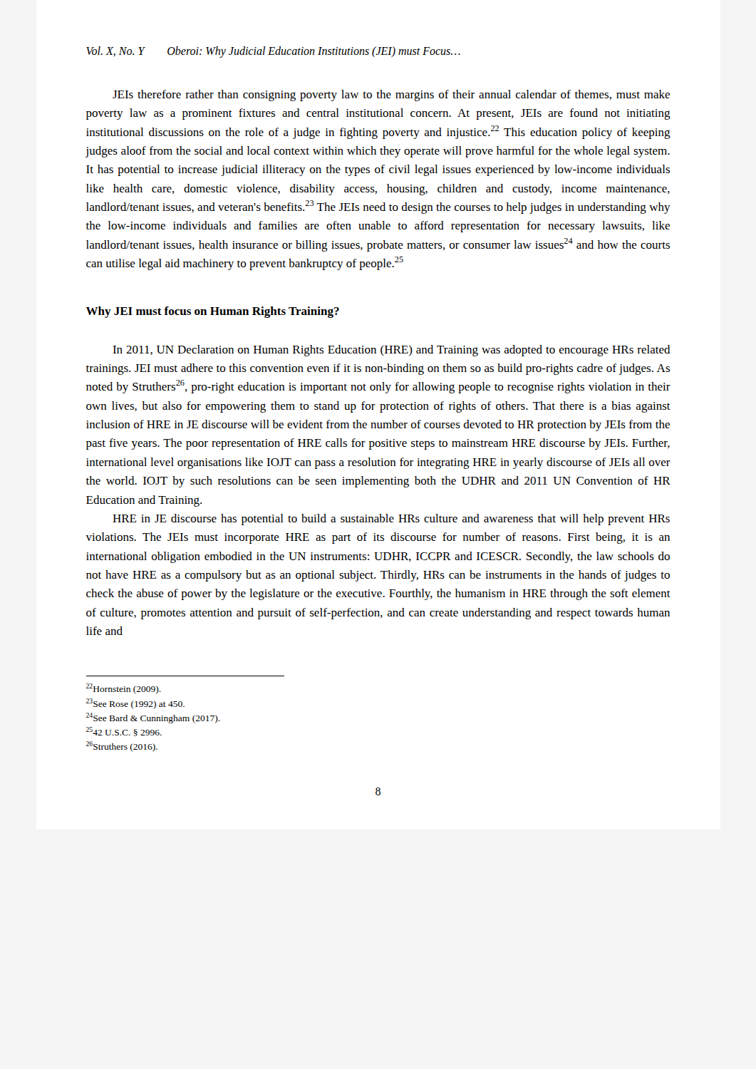Vol. X, No. Y Oberoi: Why Judicial Education Institutions (JEI) must Focus…
JEIs therefore rather than consigning poverty law to the margins of their annual calendar of themes, must make poverty law as a prominent fixtures and central institutional concern. At present, JEIs are found not initiating institutional discussions on the role of a judge in fighting poverty and injustice.22 This education policy of keeping judges aloof from the social and local context within which they operate will prove harmful for the whole legal system. It has potential to increase judicial illiteracy on the types of civil legal issues experienced by low-income individuals like health care, domestic violence, disability access, housing, children and custody, income maintenance, landlord/tenant issues, and veteran's benefits.23 The JEIs need to design the courses to help judges in understanding why the low-income individuals and families are often unable to afford representation for necessary lawsuits, like landlord/tenant issues, health insurance or billing issues, probate matters, or consumer law issues24 and how the courts can utilise legal aid machinery to prevent bankruptcy of people.25
Why JEI must focus on Human Rights Training?
In 2011, UN Declaration on Human Rights Education (HRE) and Training was adopted to encourage HRs related trainings. JEI must adhere to this convention even if it is non-binding on them so as build pro-rights cadre of judges. As noted by Struthers26, pro-right education is important not only for allowing people to recognise rights violation in their own lives, but also for empowering them to stand up for protection of rights of others. That there is a bias against inclusion of HRE in JE discourse will be evident from the number of courses devoted to HR protection by JEIs from the past five years. The poor representation of HRE calls for positive steps to mainstream HRE discourse by JEIs. Further, international level organisations like IOJT can pass a resolution for integrating HRE in yearly discourse of JEIs all over the world. IOJT by such resolutions can be seen implementing both the UDHR and 2011 UN Convention of HR Education and Training.
HRE in JE discourse has potential to build a sustainable HRs culture and awareness that will help prevent HRs violations. The JEIs must incorporate HRE as part of its discourse for number of reasons. First being, it is an international obligation embodied in the UN instruments: UDHR, ICCPR and ICESCR. Secondly, the law schools do not have HRE as a compulsory but as an optional subject. Thirdly, HRs can be instruments in the hands of judges to check the abuse of power by the legislature or the executive. Fourthly, the humanism in HRE through the soft element of culture, promotes attention and pursuit of self-perfection, and can create understanding and respect towards human life and
22Hornstein (2009).
23See Rose (1992) at 450.
24See Bard & Cunningham (2017).
2542 U.S.C. § 2996.
26Struthers (2016).
8